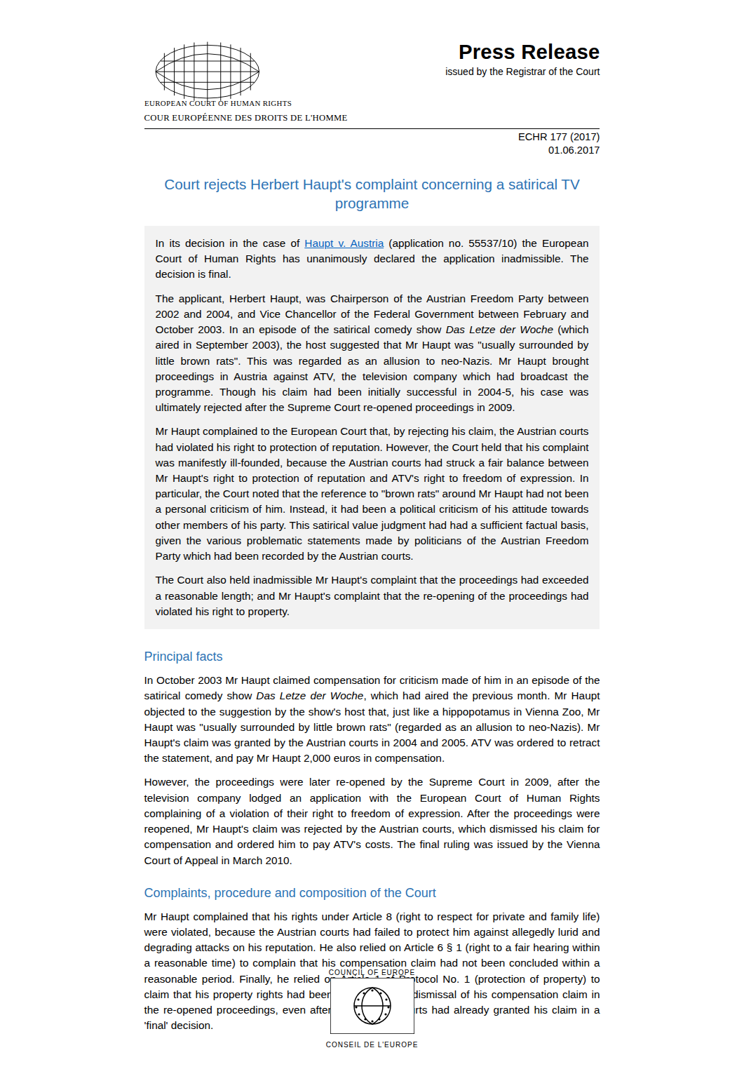COUR EUROPÉENNE DES DROITS DE L'HOMME
Press Release
issued by the Registrar of the Court
ECHR 177 (2017)
01.06.2017
Court rejects Herbert Haupt's complaint concerning a satirical TV programme
In its decision in the case of Haupt v. Austria (application no. 55537/10) the European Court of Human Rights has unanimously declared the application inadmissible. The decision is final.
The applicant, Herbert Haupt, was Chairperson of the Austrian Freedom Party between 2002 and 2004, and Vice Chancellor of the Federal Government between February and October 2003. In an episode of the satirical comedy show Das Letze der Woche (which aired in September 2003), the host suggested that Mr Haupt was "usually surrounded by little brown rats". This was regarded as an allusion to neo-Nazis. Mr Haupt brought proceedings in Austria against ATV, the television company which had broadcast the programme. Though his claim had been initially successful in 2004-5, his case was ultimately rejected after the Supreme Court re-opened proceedings in 2009.
Mr Haupt complained to the European Court that, by rejecting his claim, the Austrian courts had violated his right to protection of reputation. However, the Court held that his complaint was manifestly ill-founded, because the Austrian courts had struck a fair balance between Mr Haupt's right to protection of reputation and ATV's right to freedom of expression. In particular, the Court noted that the reference to "brown rats" around Mr Haupt had not been a personal criticism of him. Instead, it had been a political criticism of his attitude towards other members of his party. This satirical value judgment had had a sufficient factual basis, given the various problematic statements made by politicians of the Austrian Freedom Party which had been recorded by the Austrian courts.
The Court also held inadmissible Mr Haupt's complaint that the proceedings had exceeded a reasonable length; and Mr Haupt's complaint that the re-opening of the proceedings had violated his right to property.
Principal facts
In October 2003 Mr Haupt claimed compensation for criticism made of him in an episode of the satirical comedy show Das Letze der Woche, which had aired the previous month. Mr Haupt objected to the suggestion by the show's host that, just like a hippopotamus in Vienna Zoo, Mr Haupt was "usually surrounded by little brown rats" (regarded as an allusion to neo-Nazis). Mr Haupt's claim was granted by the Austrian courts in 2004 and 2005. ATV was ordered to retract the statement, and pay Mr Haupt 2,000 euros in compensation.
However, the proceedings were later re-opened by the Supreme Court in 2009, after the television company lodged an application with the European Court of Human Rights complaining of a violation of their right to freedom of expression. After the proceedings were reopened, Mr Haupt's claim was rejected by the Austrian courts, which dismissed his claim for compensation and ordered him to pay ATV's costs. The final ruling was issued by the Vienna Court of Appeal in March 2010.
Complaints, procedure and composition of the Court
Mr Haupt complained that his rights under Article 8 (right to respect for private and family life) were violated, because the Austrian courts had failed to protect him against allegedly lurid and degrading attacks on his reputation. He also relied on Article 6 § 1 (right to a fair hearing within a reasonable time) to complain that his compensation claim had not been concluded within a reasonable period. Finally, he relied on Article 1 of Protocol No. 1 (protection of property) to claim that his property rights had been violated by the dismissal of his compensation claim in the re-opened proceedings, even after the Austrian courts had already granted his claim in a 'final' decision.
COUNCIL OF EUROPE
CONSEIL DE L'EUROPE